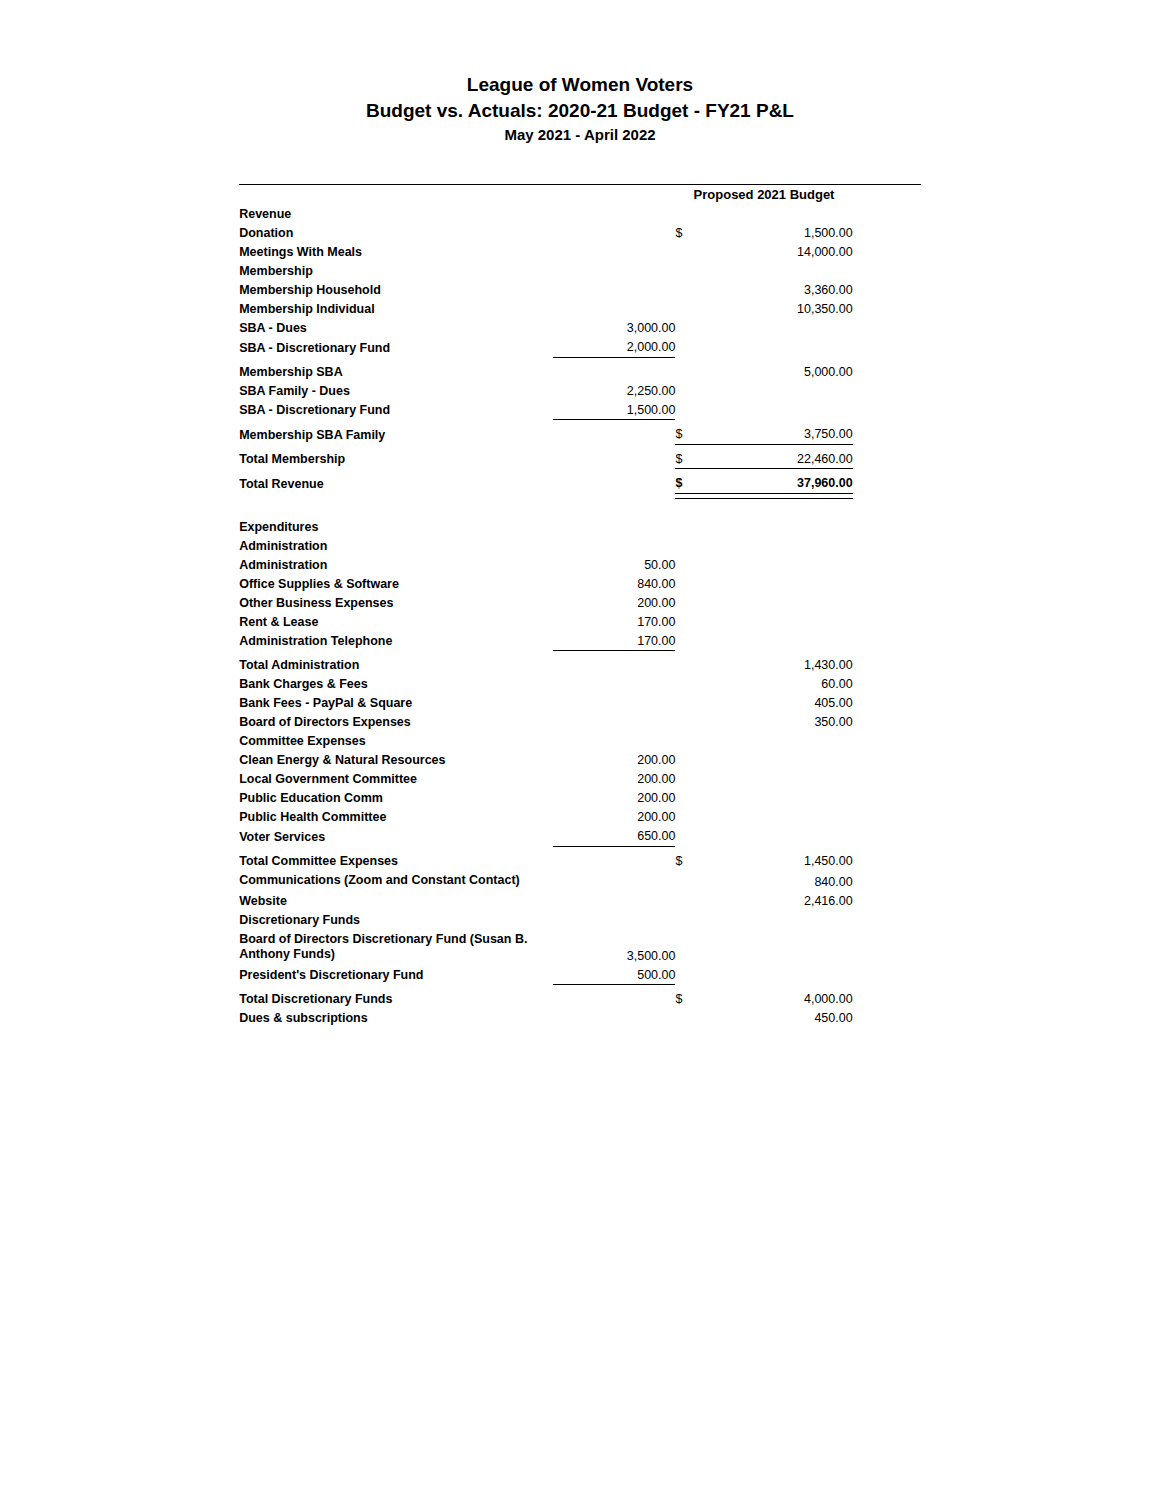League of Women Voters
Budget vs. Actuals: 2020-21 Budget - FY21 P&L
May 2021 - April 2022
| | | Proposed 2021 Budget | |
| Revenue | | | | |
| Donation | | $ | 1,500.00 | |
| Meetings With Meals | | | 14,000.00 | |
| Membership | | | | |
| Membership Household | | | 3,360.00 | |
| Membership Individual | | | 10,350.00 | |
| SBA - Dues | 3,000.00 | | | |
| SBA - Discretionary Fund | 2,000.00 | | | |
| Membership SBA | | | 5,000.00 | |
| SBA Family - Dues | 2,250.00 | | | |
| SBA - Discretionary Fund | 1,500.00 | | | |
| Membership SBA Family | | $ | 3,750.00 | |
| Total Membership | | $ | 22,460.00 | |
| Total Revenue | | $ | 37,960.00 | |
| Expenditures | | | | |
| Administration | | | | |
| Administration | 50.00 | | | |
| Office Supplies & Software | 840.00 | | | |
| Other Business Expenses | 200.00 | | | |
| Rent & Lease | 170.00 | | | |
| Administration Telephone | 170.00 | | | |
| Total Administration | | | 1,430.00 | |
| Bank Charges & Fees | | | 60.00 | |
| Bank Fees - PayPal & Square | | | 405.00 | |
| Board of Directors Expenses | | | 350.00 | |
| Committee Expenses | | | | |
| Clean Energy & Natural Resources | 200.00 | | | |
| Local Government Committee | 200.00 | | | |
| Public Education Comm | 200.00 | | | |
| Public Health Committee | 200.00 | | | |
| Voter Services | 650.00 | | | |
| Total Committee Expenses | | $ | 1,450.00 | |
| Communications (Zoom and Constant Contact) | | | 840.00 | |
| Website | | | 2,416.00 | |
| Discretionary Funds | | | | |
| Board of Directors Discretionary Fund (Susan B. Anthony Funds) | 3,500.00 | | | |
| President's Discretionary Fund | 500.00 | | | |
| Total Discretionary Funds | | $ | 4,000.00 | |
| Dues & subscriptions | | | 450.00 | |